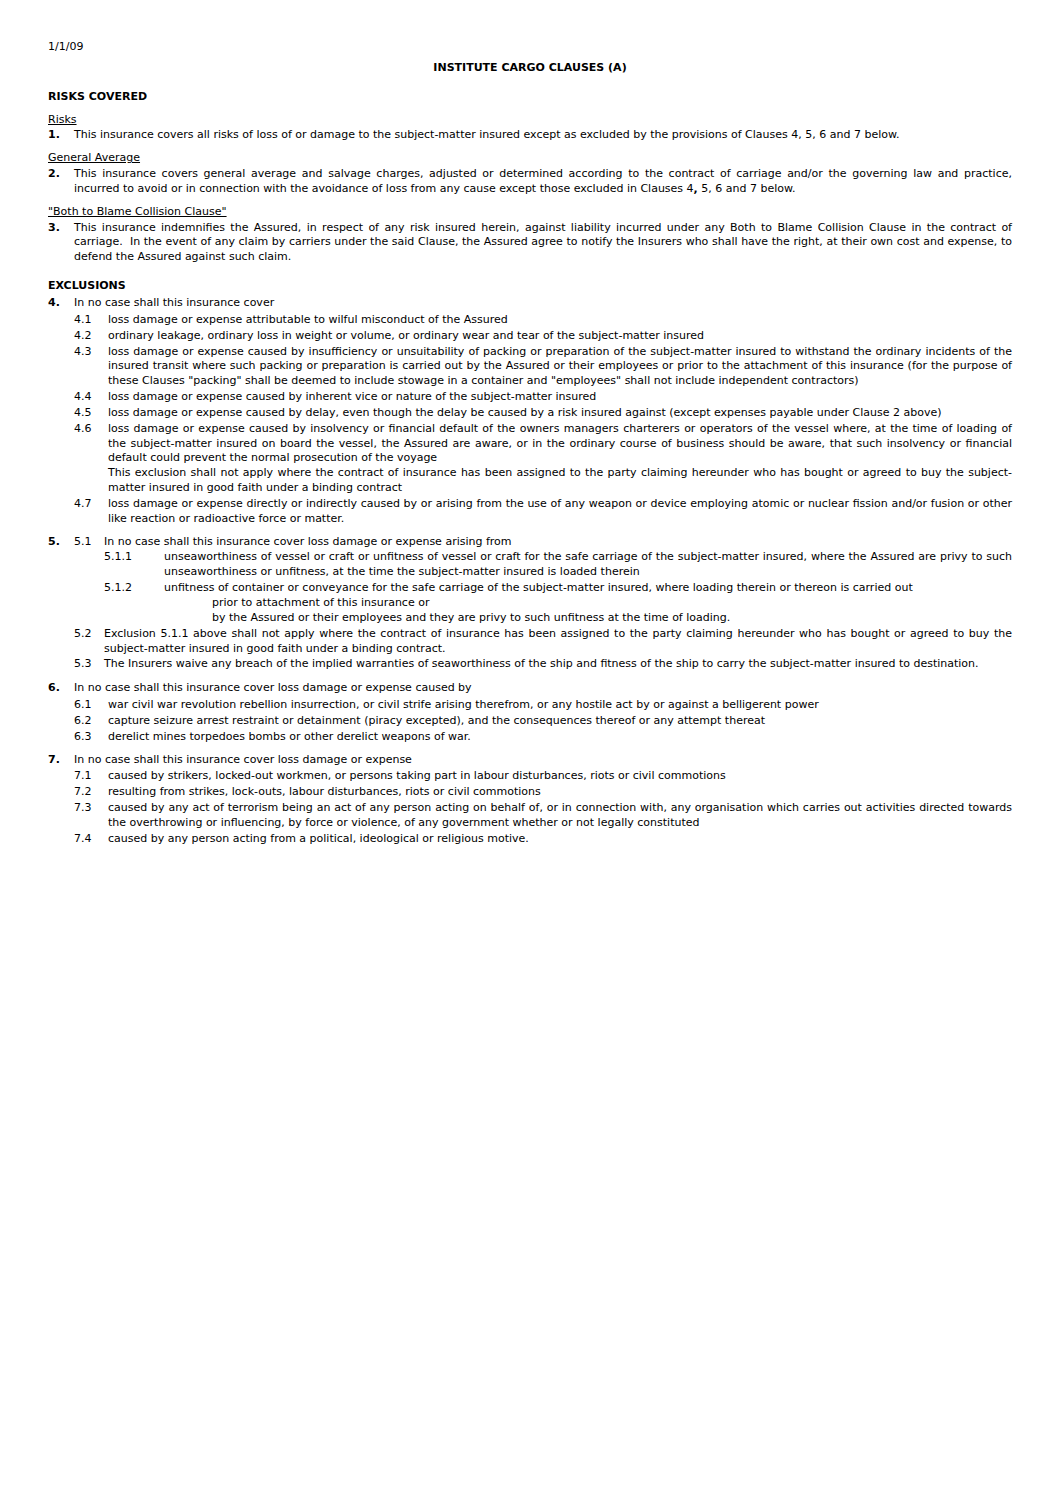1/1/09
INSTITUTE CARGO CLAUSES (A)
RISKS COVERED
Risks
1.
This insurance covers all risks of loss of or damage to the subject-matter insured except as excluded by the provisions of Clauses 4, 5, 6 and 7 below.
General Average
2.
This insurance covers general average and salvage charges, adjusted or determined according to the contract of carriage and/or the governing law and practice, incurred to avoid or in connection with the avoidance of loss from any cause except those excluded in Clauses 4, 5, 6 and 7 below.
"Both to Blame Collision Clause"
3.
This insurance indemnifies the Assured, in respect of any risk insured herein, against liability incurred under any Both to Blame Collision Clause in the contract of carriage. In the event of any claim by carriers under the said Clause, the Assured agree to notify the Insurers who shall have the right, at their own cost and expense, to defend the Assured against such claim.
EXCLUSIONS
4.
In no case shall this insurance cover
4.1
loss damage or expense attributable to wilful misconduct of the Assured
4.2
ordinary leakage, ordinary loss in weight or volume, or ordinary wear and tear of the subject-matter insured
4.3
loss damage or expense caused by insufficiency or unsuitability of packing or preparation of the subject-matter insured to withstand the ordinary incidents of the insured transit where such packing or preparation is carried out by the Assured or their employees or prior to the attachment of this insurance (for the purpose of these Clauses "packing" shall be deemed to include stowage in a container and "employees" shall not include independent contractors)
4.4
loss damage or expense caused by inherent vice or nature of the subject-matter insured
4.5
loss damage or expense caused by delay, even though the delay be caused by a risk insured against (except expenses payable under Clause 2 above)
4.6
loss damage or expense caused by insolvency or financial default of the owners managers charterers or operators of the vessel where, at the time of loading of the subject-matter insured on board the vessel, the Assured are aware, or in the ordinary course of business should be aware, that such insolvency or financial default could prevent the normal prosecution of the voyage
This exclusion shall not apply where the contract of insurance has been assigned to the party claiming hereunder who has bought or agreed to buy the subject-matter insured in good faith under a binding contract
4.7
loss damage or expense directly or indirectly caused by or arising from the use of any weapon or device employing atomic or nuclear fission and/or fusion or other like reaction or radioactive force or matter.
5.
5.1
In no case shall this insurance cover loss damage or expense arising from
5.1.1
unseaworthiness of vessel or craft or unfitness of vessel or craft for the safe carriage of the subject-matter insured, where the Assured are privy to such unseaworthiness or unfitness, at the time the subject-matter insured is loaded therein
5.1.2
unfitness of container or conveyance for the safe carriage of the subject-matter insured, where loading therein or thereon is carried out
prior to attachment of this insurance or
by the Assured or their employees and they are privy to such unfitness at the time of loading.
5.2
Exclusion 5.1.1 above shall not apply where the contract of insurance has been assigned to the party claiming hereunder who has bought or agreed to buy the subject-matter insured in good faith under a binding contract.
5.3
The Insurers waive any breach of the implied warranties of seaworthiness of the ship and fitness of the ship to carry the subject-matter insured to destination.
6.
In no case shall this insurance cover loss damage or expense caused by
6.1
war civil war revolution rebellion insurrection, or civil strife arising therefrom, or any hostile act by or against a belligerent power
6.2
capture seizure arrest restraint or detainment (piracy excepted), and the consequences thereof or any attempt thereat
6.3
derelict mines torpedoes bombs or other derelict weapons of war.
7.
In no case shall this insurance cover loss damage or expense
7.1
caused by strikers, locked-out workmen, or persons taking part in labour disturbances, riots or civil commotions
7.2
resulting from strikes, lock-outs, labour disturbances, riots or civil commotions
7.3
caused by any act of terrorism being an act of any person acting on behalf of, or in connection with, any organisation which carries out activities directed towards the overthrowing or influencing, by force or violence, of any government whether or not legally constituted
7.4
caused by any person acting from a political, ideological or religious motive.